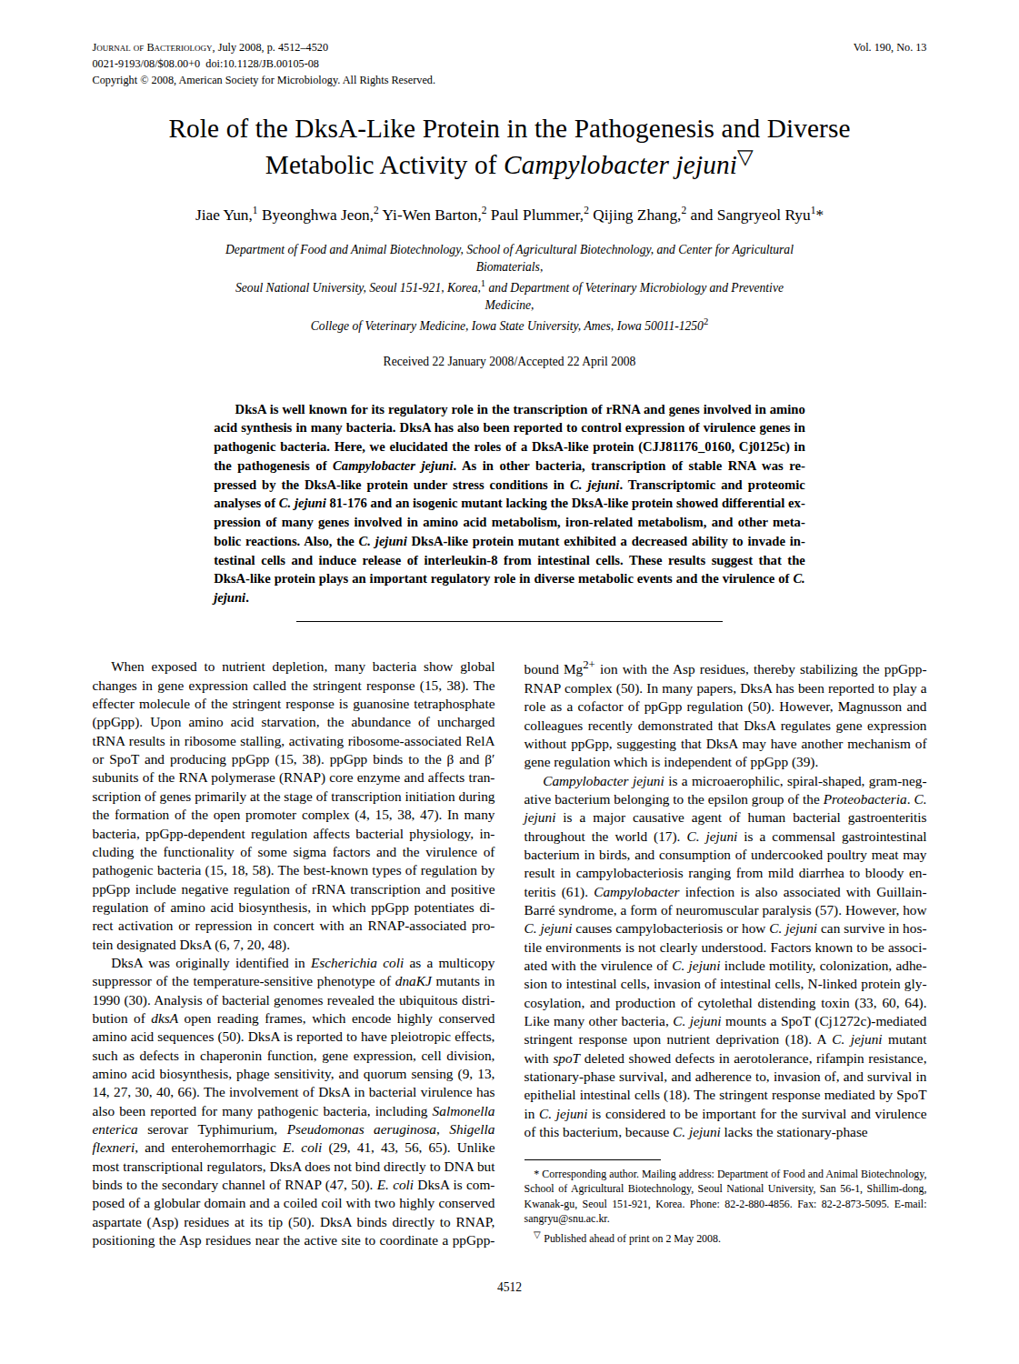Journal of Bacteriology, July 2008, p. 4512–4520
Vol. 190, No. 13
0021-9193/08/$08.00+0 doi:10.1128/JB.00105-08
Copyright © 2008, American Society for Microbiology. All Rights Reserved.
Role of the DksA-Like Protein in the Pathogenesis and Diverse
Metabolic Activity of Campylobacter jejuni▽
Jiae Yun,1 Byeonghwa Jeon,2 Yi-Wen Barton,2 Paul Plummer,2 Qijing Zhang,2 and Sangryeol Ryu1*
Department of Food and Animal Biotechnology, School of Agricultural Biotechnology, and Center for Agricultural Biomaterials,
Seoul National University, Seoul 151-921, Korea,1 and Department of Veterinary Microbiology and Preventive Medicine,
College of Veterinary Medicine, Iowa State University, Ames, Iowa 50011-12502
Received 22 January 2008/Accepted 22 April 2008
DksA is well known for its regulatory role in the transcription of rRNA and genes involved in amino acid synthesis in many bacteria. DksA has also been reported to control expression of virulence genes in pathogenic bacteria. Here, we elucidated the roles of a DksA-like protein (CJJ81176_0160, Cj0125c) in the pathogenesis of Campylobacter jejuni. As in other bacteria, transcription of stable RNA was repressed by the DksA-like protein under stress conditions in C. jejuni. Transcriptomic and proteomic analyses of C. jejuni 81-176 and an isogenic mutant lacking the DksA-like protein showed differential expression of many genes involved in amino acid metabolism, iron-related metabolism, and other metabolic reactions. Also, the C. jejuni DksA-like protein mutant exhibited a decreased ability to invade intestinal cells and induce release of interleukin-8 from intestinal cells. These results suggest that the DksA-like protein plays an important regulatory role in diverse metabolic events and the virulence of C. jejuni.
When exposed to nutrient depletion, many bacteria show global changes in gene expression called the stringent response (15, 38). The effecter molecule of the stringent response is guanosine tetraphosphate (ppGpp). Upon amino acid starvation, the abundance of uncharged tRNA results in ribosome stalling, activating ribosome-associated RelA or SpoT and producing ppGpp (15, 38). ppGpp binds to the β and β′ subunits of the RNA polymerase (RNAP) core enzyme and affects transcription of genes primarily at the stage of transcription initiation during the formation of the open promoter complex (4, 15, 38, 47). In many bacteria, ppGpp-dependent regulation affects bacterial physiology, including the functionality of some sigma factors and the virulence of pathogenic bacteria (15, 18, 58). The best-known types of regulation by ppGpp include negative regulation of rRNA transcription and positive regulation of amino acid biosynthesis, in which ppGpp potentiates direct activation or repression in concert with an RNAP-associated protein designated DksA (6, 7, 20, 48).
DksA was originally identified in Escherichia coli as a multicopy suppressor of the temperature-sensitive phenotype of dnaKJ mutants in 1990 (30). Analysis of bacterial genomes revealed the ubiquitous distribution of dksA open reading frames, which encode highly conserved amino acid sequences (50). DksA is reported to have pleiotropic effects, such as defects in chaperonin function, gene expression, cell division, amino acid biosynthesis, phage sensitivity, and quorum sensing (9, 13, 14, 27, 30, 40, 66). The involvement of DksA in bacterial virulence has also been reported for many pathogenic bacteria, including Salmonella enterica serovar Typhimurium, Pseudomonas aeruginosa, Shigella flexneri, and enterohemorrhagic E. coli (29, 41, 43, 56, 65). Unlike most transcriptional regulators, DksA does not bind directly to DNA but binds to the secondary channel of RNAP (47, 50). E. coli DksA is composed of a globular domain and a coiled coil with two highly conserved aspartate (Asp) residues at its tip (50). DksA binds directly to RNAP, positioning the Asp residues near the active site to coordinate a ppGpp-bound Mg2+ ion with the Asp residues, thereby stabilizing the ppGpp-RNAP complex (50). In many papers, DksA has been reported to play a role as a cofactor of ppGpp regulation (50). However, Magnusson and colleagues recently demonstrated that DksA regulates gene expression without ppGpp, suggesting that DksA may have another mechanism of gene regulation which is independent of ppGpp (39).
Campylobacter jejuni is a microaerophilic, spiral-shaped, gram-negative bacterium belonging to the epsilon group of the Proteobacteria. C. jejuni is a major causative agent of human bacterial gastroenteritis throughout the world (17). C. jejuni is a commensal gastrointestinal bacterium in birds, and consumption of undercooked poultry meat may result in campylobacteriosis ranging from mild diarrhea to bloody enteritis (61). Campylobacter infection is also associated with Guillain-Barré syndrome, a form of neuromuscular paralysis (57). However, how C. jejuni causes campylobacteriosis or how C. jejuni can survive in hostile environments is not clearly understood. Factors known to be associated with the virulence of C. jejuni include motility, colonization, adhesion to intestinal cells, invasion of intestinal cells, N-linked protein glycosylation, and production of cytolethal distending toxin (33, 60, 64). Like many other bacteria, C. jejuni mounts a SpoT (Cj1272c)-mediated stringent response upon nutrient deprivation (18). A C. jejuni mutant with spoT deleted showed defects in aerotolerance, rifampin resistance, stationary-phase survival, and adherence to, invasion of, and survival in epithelial intestinal cells (18). The stringent response mediated by SpoT in C. jejuni is considered to be important for the survival and virulence of this bacterium, because C. jejuni lacks the stationary-phase
* Corresponding author. Mailing address: Department of Food and Animal Biotechnology, School of Agricultural Biotechnology, Seoul National University, San 56-1, Shillim-dong, Kwanak-gu, Seoul 151-921, Korea. Phone: 82-2-880-4856. Fax: 82-2-873-5095. E-mail: sangryu@snu.ac.kr.
▽ Published ahead of print on 2 May 2008.
4512